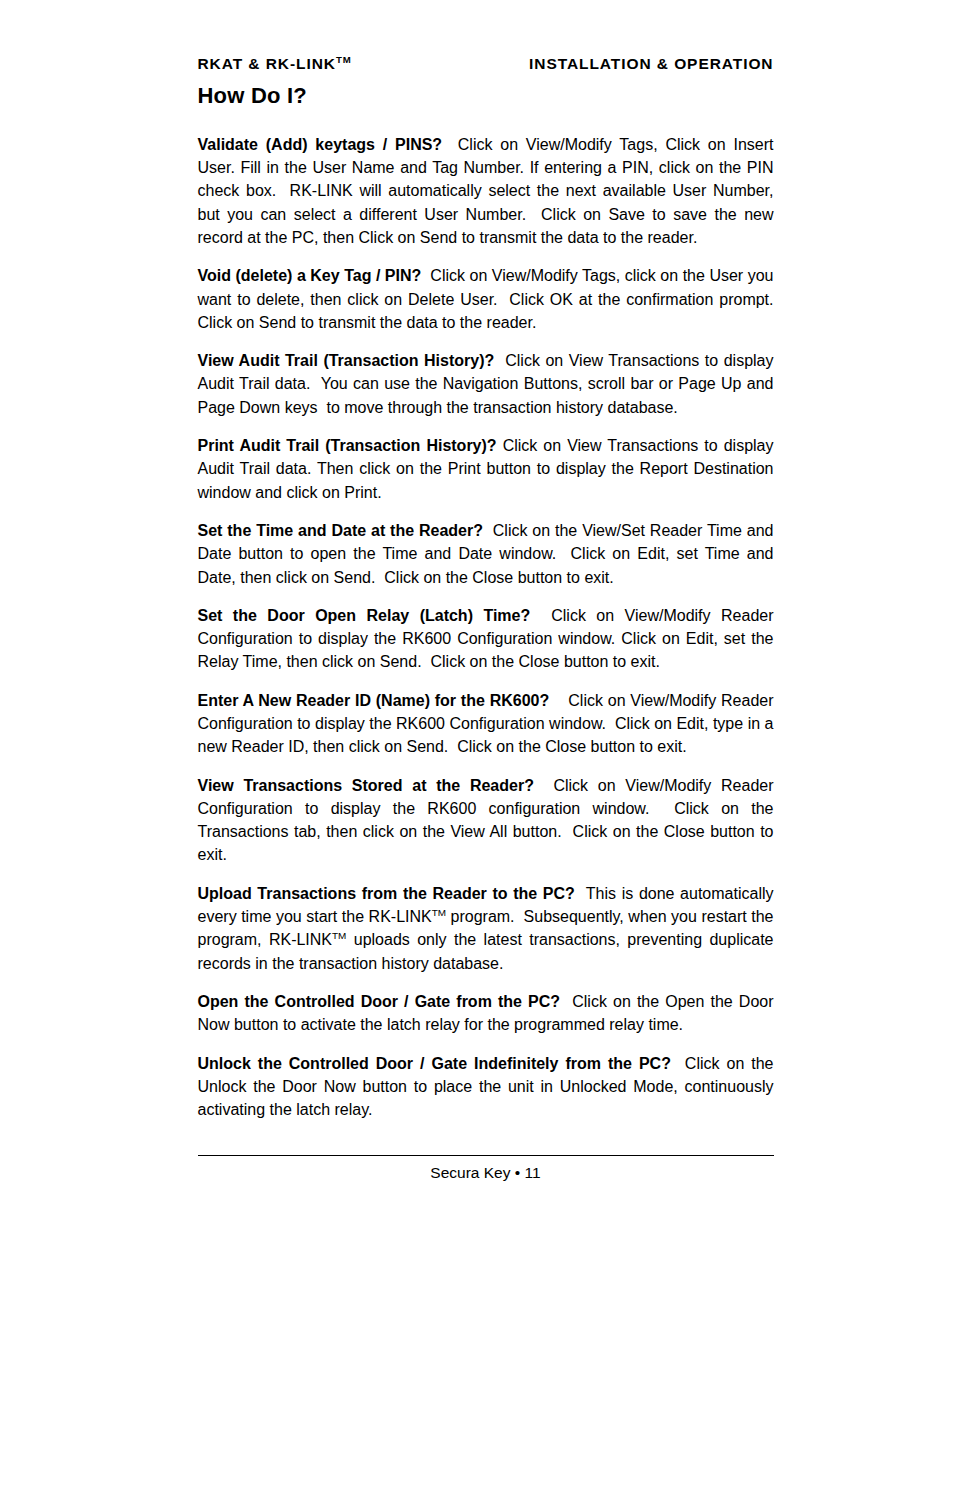RKAT & RK-LINKTM INSTALLATION & OPERATION
How Do I?
Validate (Add) keytags / PINS? Click on View/Modify Tags, Click on Insert User. Fill in the User Name and Tag Number. If entering a PIN, click on the PIN check box. RK-LINK will automatically select the next available User Number, but you can select a different User Number. Click on Save to save the new record at the PC, then Click on Send to transmit the data to the reader.
Void (delete) a Key Tag / PIN? Click on View/Modify Tags, click on the User you want to delete, then click on Delete User. Click OK at the confirmation prompt. Click on Send to transmit the data to the reader.
View Audit Trail (Transaction History)? Click on View Transactions to display Audit Trail data. You can use the Navigation Buttons, scroll bar or Page Up and Page Down keys to move through the transaction history database.
Print Audit Trail (Transaction History)? Click on View Transactions to display Audit Trail data. Then click on the Print button to display the Report Destination window and click on Print.
Set the Time and Date at the Reader? Click on the View/Set Reader Time and Date button to open the Time and Date window. Click on Edit, set Time and Date, then click on Send. Click on the Close button to exit.
Set the Door Open Relay (Latch) Time? Click on View/Modify Reader Configuration to display the RK600 Configuration window. Click on Edit, set the Relay Time, then click on Send. Click on the Close button to exit.
Enter A New Reader ID (Name) for the RK600? Click on View/Modify Reader Configuration to display the RK600 Configuration window. Click on Edit, type in a new Reader ID, then click on Send. Click on the Close button to exit.
View Transactions Stored at the Reader? Click on View/Modify Reader Configuration to display the RK600 configuration window. Click on the Transactions tab, then click on the View All button. Click on the Close button to exit.
Upload Transactions from the Reader to the PC? This is done automatically every time you start the RK-LINKTM program. Subsequently, when you restart the program, RK-LINKTM uploads only the latest transactions, preventing duplicate records in the transaction history database.
Open the Controlled Door / Gate from the PC? Click on the Open the Door Now button to activate the latch relay for the programmed relay time.
Unlock the Controlled Door / Gate Indefinitely from the PC? Click on the Unlock the Door Now button to place the unit in Unlocked Mode, continuously activating the latch relay.
Secura Key • 11